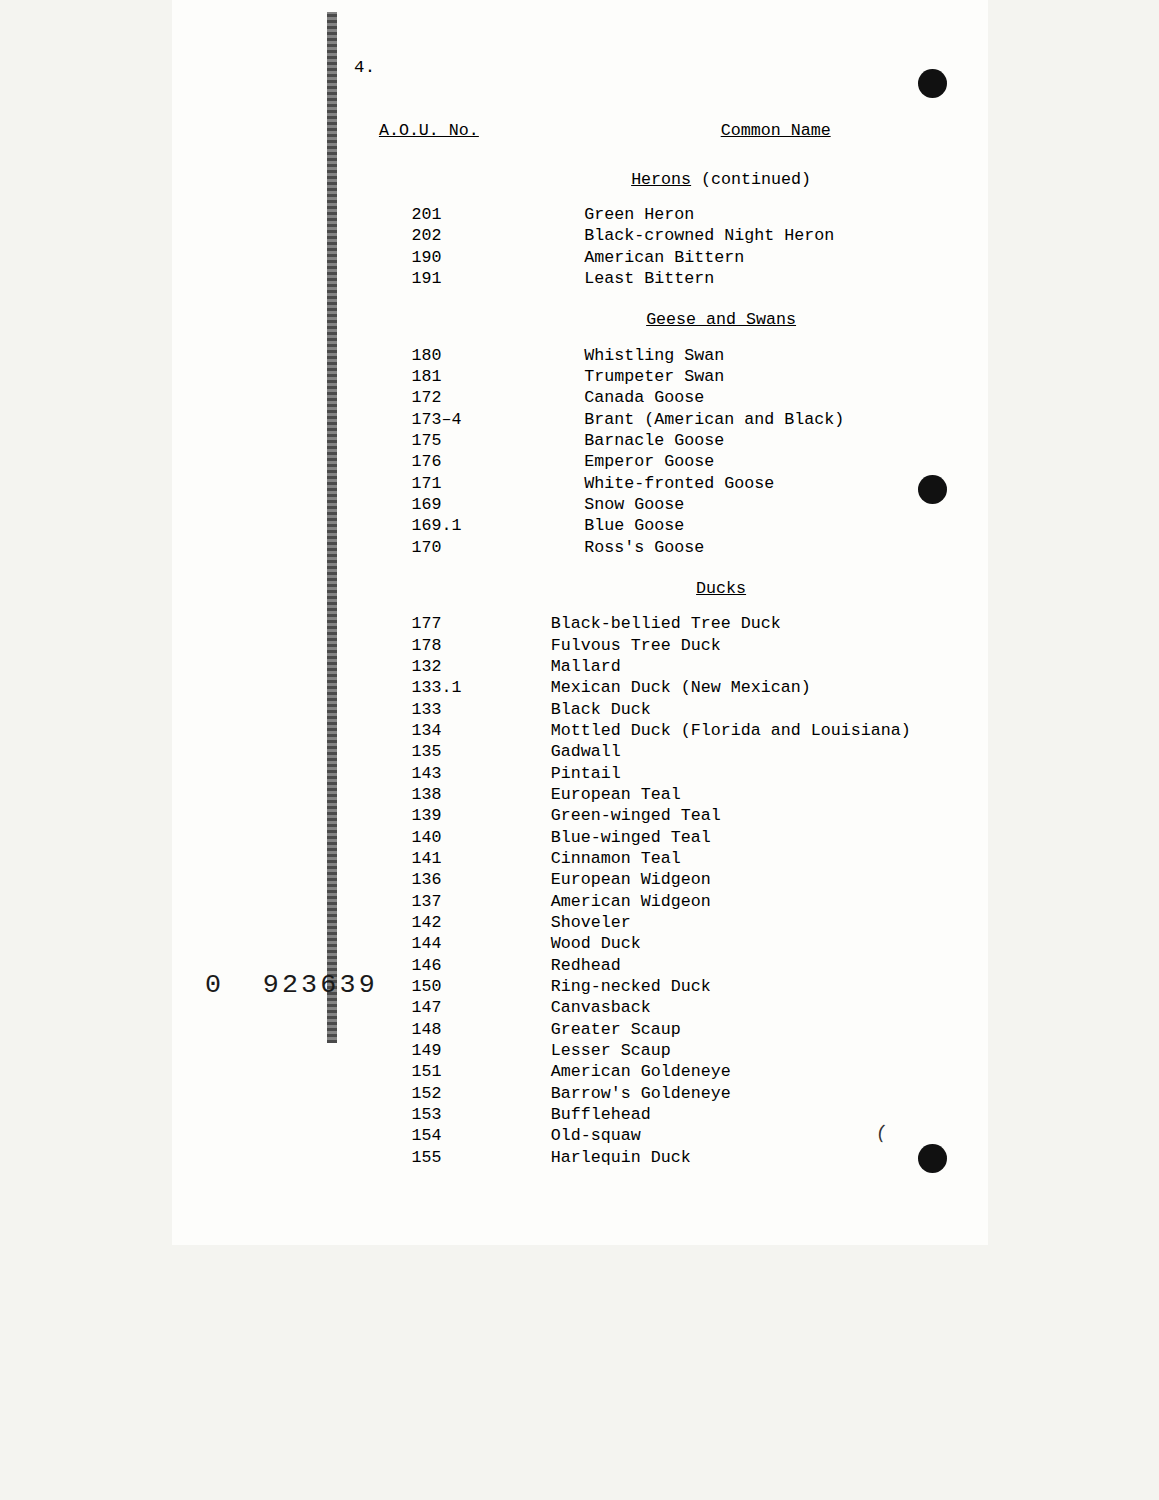4.
| A.O.U. No. | Common Name |
Herons (continued)
| 201 | Green Heron |
| 202 | Black-crowned Night Heron |
| 190 | American Bittern |
| 191 | Least Bittern |
Geese and Swans
| 180 | Whistling Swan |
| 181 | Trumpeter Swan |
| 172 | Canada Goose |
| 173–4 | Brant (American and Black) |
| 175 | Barnacle Goose |
| 176 | Emperor Goose |
| 171 | White-fronted Goose |
| 169 | Snow Goose |
| 169.1 | Blue Goose |
| 170 | Ross's Goose |
Ducks
| 177 | Black-bellied Tree Duck |
| 178 | Fulvous Tree Duck |
| 132 | Mallard |
| 133.1 | Mexican Duck (New Mexican) |
| 133 | Black Duck |
| 134 | Mottled Duck (Florida and Louisiana) |
| 135 | Gadwall |
| 143 | Pintail |
| 138 | European Teal |
| 139 | Green-winged Teal |
| 140 | Blue-winged Teal |
| 141 | Cinnamon Teal |
| 136 | European Widgeon |
| 137 | American Widgeon |
| 142 | Shoveler |
| 144 | Wood Duck |
| 146 | Redhead |
| 150 | Ring-necked Duck |
| 147 | Canvasback |
| 148 | Greater Scaup |
| 149 | Lesser Scaup |
| 151 | American Goldeneye |
| 152 | Barrow's Goldeneye |
| 153 | Bufflehead |
| 154 | Old-squaw |
| 155 | Harlequin Duck |
0 923639
(